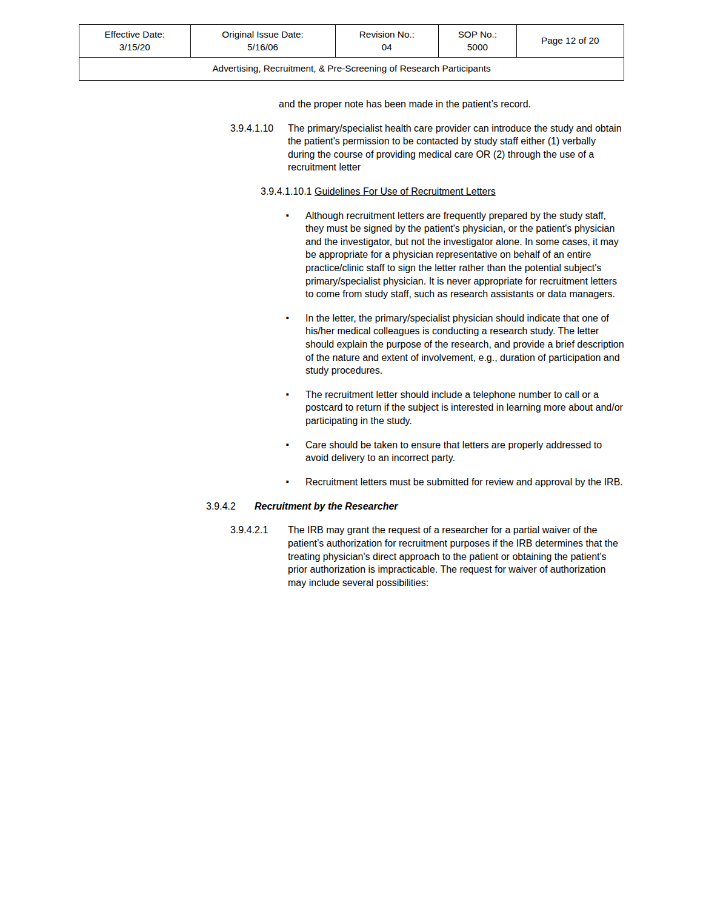| Effective Date: 3/15/20 | Original Issue Date: 5/16/06 | Revision No.: 04 | SOP No.: 5000 | Page 12 of 20 |
| Advertising, Recruitment, & Pre-Screening of Research Participants |
and the proper note has been made in the patient’s record.
3.9.4.1.10
The primary/specialist health care provider can introduce the study and obtain the patient's permission to be contacted by study staff either (1) verbally during the course of providing medical care OR (2) through the use of a recruitment letter
3.9.4.1.10.1 Guidelines For Use of Recruitment Letters
▪ Although recruitment letters are frequently prepared by the study staff, they must be signed by the patient's physician, or the patient's physician and the investigator, but not the investigator alone. In some cases, it may be appropriate for a physician representative on behalf of an entire practice/clinic staff to sign the letter rather than the potential subject's primary/specialist physician. It is never appropriate for recruitment letters to come from study staff, such as research assistants or data managers.
▪ In the letter, the primary/specialist physician should indicate that one of his/her medical colleagues is conducting a research study. The letter should explain the purpose of the research, and provide a brief description of the nature and extent of involvement, e.g., duration of participation and study procedures.
▪ The recruitment letter should include a telephone number to call or a postcard to return if the subject is interested in learning more about and/or participating in the study.
▪ Care should be taken to ensure that letters are properly addressed to avoid delivery to an incorrect party.
▪ Recruitment letters must be submitted for review and approval by the IRB.
3.9.4.2
Recruitment by the Researcher
3.9.4.2.1
The IRB may grant the request of a researcher for a partial waiver of the patient’s authorization for recruitment purposes if the IRB determines that the treating physician's direct approach to the patient or obtaining the patient's prior authorization is impracticable. The request for waiver of authorization may include several possibilities: